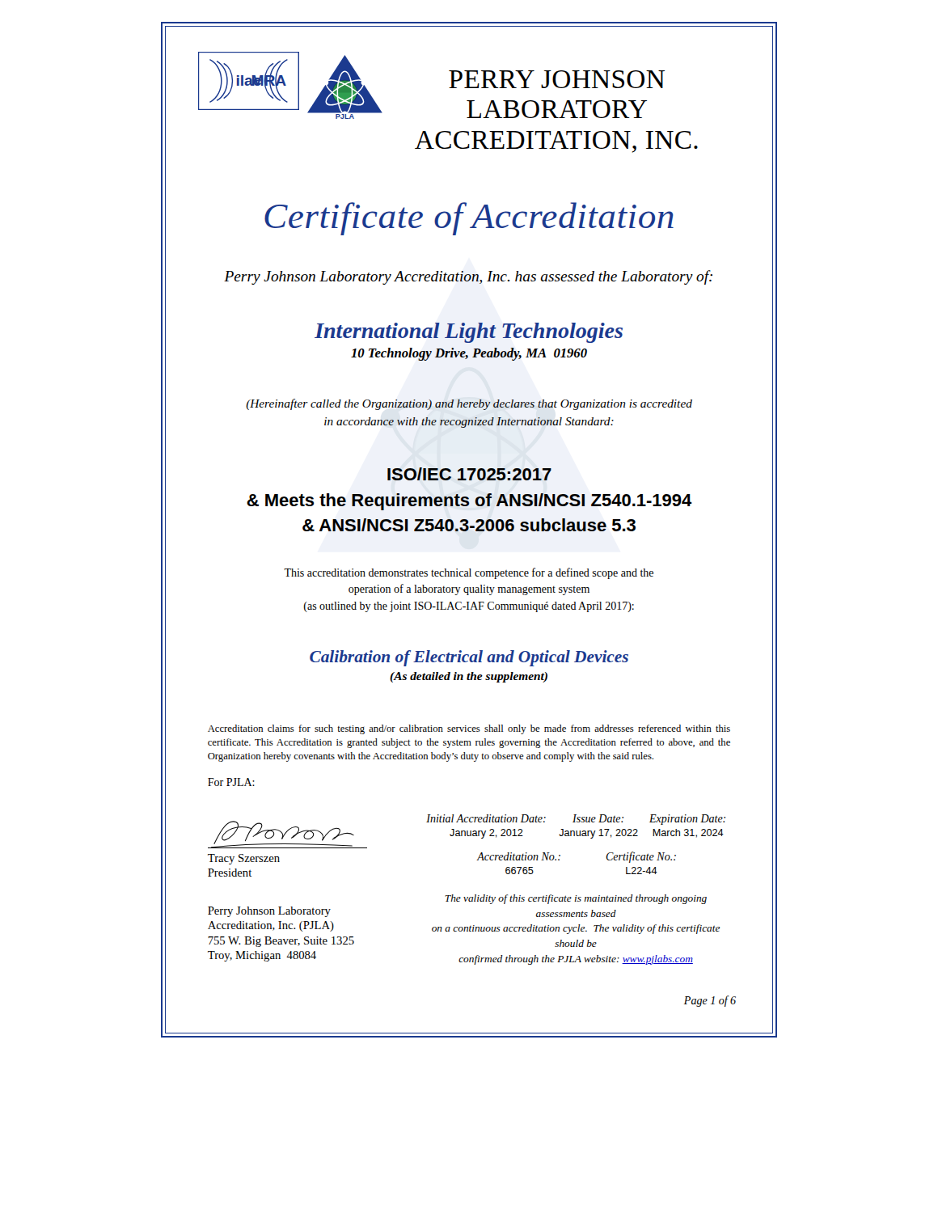ilac MRA PJLA
PERRY JOHNSON LABORATORY
ACCREDITATION, INC.
Certificate of Accreditation
Perry Johnson Laboratory Accreditation, Inc. has assessed the Laboratory of:
International Light Technologies
10 Technology Drive, Peabody, MA 01960
(Hereinafter called the Organization) and hereby declares that Organization is accredited
in accordance with the recognized International Standard:
ISO/IEC 17025:2017
& Meets the Requirements of ANSI/NCSI Z540.1-1994
& ANSI/NCSI Z540.3-2006 subclause 5.3
This accreditation demonstrates technical competence for a defined scope and the
operation of a laboratory quality management system
(as outlined by the joint ISO-ILAC-IAF Communiqué dated April 2017):
Calibration of Electrical and Optical Devices
(As detailed in the supplement)
Accreditation claims for such testing and/or calibration services shall only be made from addresses referenced within this certificate. This Accreditation is granted subject to the system rules governing the Accreditation referred to above, and the Organization hereby covenants with the Accreditation body’s duty to observe and comply with the said rules.
For PJLA:
Tracy Szerszen
President
Perry Johnson Laboratory
Accreditation, Inc. (PJLA)
755 W. Big Beaver, Suite 1325
Troy, Michigan 48084
| Initial Accreditation Date: | Issue Date: | Expiration Date: |
| --- | --- | --- |
| January 2, 2012 | January 17, 2022 | March 31, 2024 |
| Accreditation No.: | Certificate No.: |
| --- | --- |
| 66765 | L22-44 |
The validity of this certificate is maintained through ongoing assessments based
on a continuous accreditation cycle. The validity of this certificate should be
confirmed through the PJLA website: www.pjlabs.com
Page 1 of 6